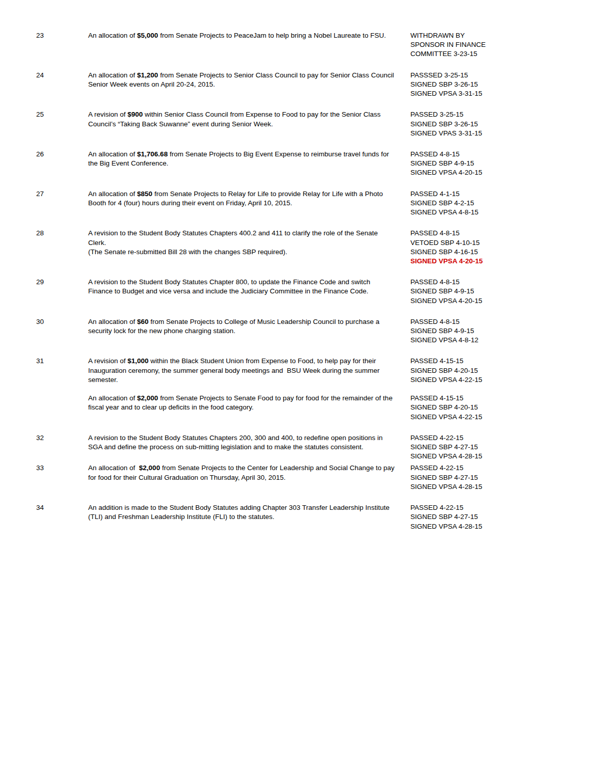| 23 | An allocation of $5,000 from Senate Projects to PeaceJam to help bring a Nobel Laureate to FSU. | WITHDRAWN BY SPONSOR IN FINANCE COMMITTEE 3-23-15 |
| 24 | An allocation of $1,200 from Senate Projects to Senior Class Council to pay for Senior Class Council Senior Week events on April 20-24, 2015. | PASSSED 3-25-15 SIGNED SBP 3-26-15 SIGNED VPSA 3-31-15 |
| 25 | A revision of $900 within Senior Class Council from Expense to Food to pay for the Senior Class Council’s “Taking Back Suwanne” event during Senior Week. | PASSED 3-25-15 SIGNED SBP 3-26-15 SIGNED VPAS 3-31-15 |
| 26 | An allocation of $1,706.68 from Senate Projects to Big Event Expense to reimburse travel funds for the Big Event Conference. | PASSED 4-8-15 SIGNED SBP 4-9-15 SIGNED VPSA 4-20-15 |
| 27 | An allocation of $850 from Senate Projects to Relay for Life to provide Relay for Life with a Photo Booth for 4 (four) hours during their event on Friday, April 10, 2015. | PASSED 4-1-15 SIGNED SBP 4-2-15 SIGNED VPSA 4-8-15 |
| 28 | A revision to the Student Body Statutes Chapters 400.2 and 411 to clarify the role of the Senate Clerk. (The Senate re-submitted Bill 28 with the changes SBP required). | PASSED 4-8-15 VETOED SBP 4-10-15 SIGNED SBP 4-16-15 SIGNED VPSA 4-20-15 |
| 29 | A revision to the Student Body Statutes Chapter 800, to update the Finance Code and switch Finance to Budget and vice versa and include the Judiciary Committee in the Finance Code. | PASSED 4-8-15 SIGNED SBP 4-9-15 SIGNED VPSA 4-20-15 |
| 30 | An allocation of $60 from Senate Projects to College of Music Leadership Council to purchase a security lock for the new phone charging station. | PASSED 4-8-15 SIGNED SBP 4-9-15 SIGNED VPSA 4-8-12 |
| 31 | A revision of $1,000 within the Black Student Union from Expense to Food, to help pay for their Inauguration ceremony, the summer general body meetings and BSU Week during the summer semester. An allocation of $2,000 from Senate Projects to Senate Food to pay for food for the remainder of the fiscal year and to clear up deficits in the food category. | PASSED 4-15-15 SIGNED SBP 4-20-15 SIGNED VPSA 4-22-15 PASSED 4-15-15 SIGNED SBP 4-20-15 SIGNED VPSA 4-22-15 |
| 32 | A revision to the Student Body Statutes Chapters 200, 300 and 400, to redefine open positions in SGA and define the process on sub-mitting legislation and to make the statutes consistent. | PASSED 4-22-15 SIGNED SBP 4-27-15 SIGNED VPSA 4-28-15 |
| 33 | An allocation of $2,000 from Senate Projects to the Center for Leadership and Social Change to pay for food for their Cultural Graduation on Thursday, April 30, 2015. | PASSED 4-22-15 SIGNED SBP 4-27-15 SIGNED VPSA 4-28-15 |
| 34 | An addition is made to the Student Body Statutes adding Chapter 303 Transfer Leadership Institute (TLI) and Freshman Leadership Institute (FLI) to the statutes. | PASSED 4-22-15 SIGNED SBP 4-27-15 SIGNED VPSA 4-28-15 |